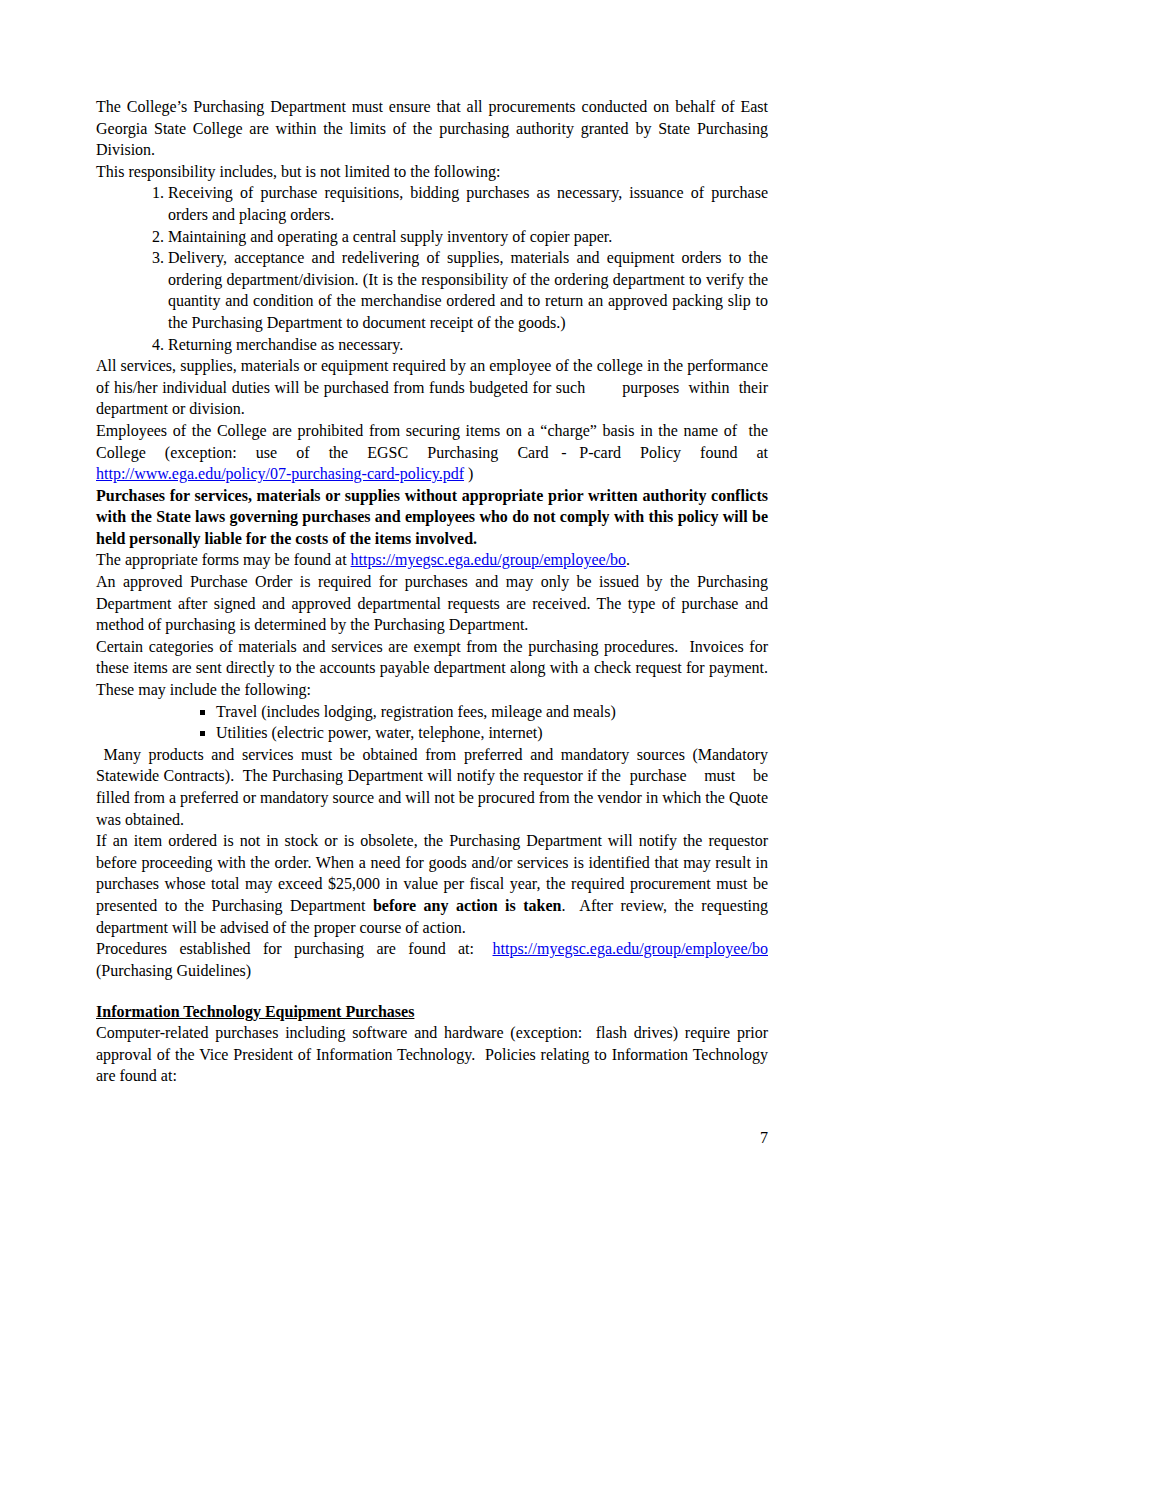The College’s Purchasing Department must ensure that all procurements conducted on behalf of East Georgia State College are within the limits of the purchasing authority granted by State Purchasing Division.
This responsibility includes, but is not limited to the following:
Receiving of purchase requisitions, bidding purchases as necessary, issuance of purchase orders and placing orders.
Maintaining and operating a central supply inventory of copier paper.
Delivery, acceptance and redelivering of supplies, materials and equipment orders to the ordering department/division. (It is the responsibility of the ordering department to verify the quantity and condition of the merchandise ordered and to return an approved packing slip to the Purchasing Department to document receipt of the goods.)
Returning merchandise as necessary.
All services, supplies, materials or equipment required by an employee of the college in the performance of his/her individual duties will be purchased from funds budgeted for such purposes within their department or division.
Employees of the College are prohibited from securing items on a “charge” basis in the name of the College (exception: use of the EGSC Purchasing Card - P-card Policy found at http://www.ega.edu/policy/07-purchasing-card-policy.pdf )
Purchases for services, materials or supplies without appropriate prior written authority conflicts with the State laws governing purchases and employees who do not comply with this policy will be held personally liable for the costs of the items involved.
The appropriate forms may be found at https://myegsc.ega.edu/group/employee/bo.
An approved Purchase Order is required for purchases and may only be issued by the Purchasing Department after signed and approved departmental requests are received. The type of purchase and method of purchasing is determined by the Purchasing Department.
Certain categories of materials and services are exempt from the purchasing procedures. Invoices for these items are sent directly to the accounts payable department along with a check request for payment. These may include the following:
Travel (includes lodging, registration fees, mileage and meals)
Utilities (electric power, water, telephone, internet)
Many products and services must be obtained from preferred and mandatory sources (Mandatory Statewide Contracts). The Purchasing Department will notify the requestor if the purchase must be filled from a preferred or mandatory source and will not be procured from the vendor in which the Quote was obtained.
If an item ordered is not in stock or is obsolete, the Purchasing Department will notify the requestor before proceeding with the order. When a need for goods and/or services is identified that may result in purchases whose total may exceed $25,000 in value per fiscal year, the required procurement must be presented to the Purchasing Department before any action is taken. After review, the requesting department will be advised of the proper course of action.
Procedures established for purchasing are found at: https://myegsc.ega.edu/group/employee/bo (Purchasing Guidelines)
Information Technology Equipment Purchases
Computer-related purchases including software and hardware (exception: flash drives) require prior approval of the Vice President of Information Technology. Policies relating to Information Technology are found at:
7